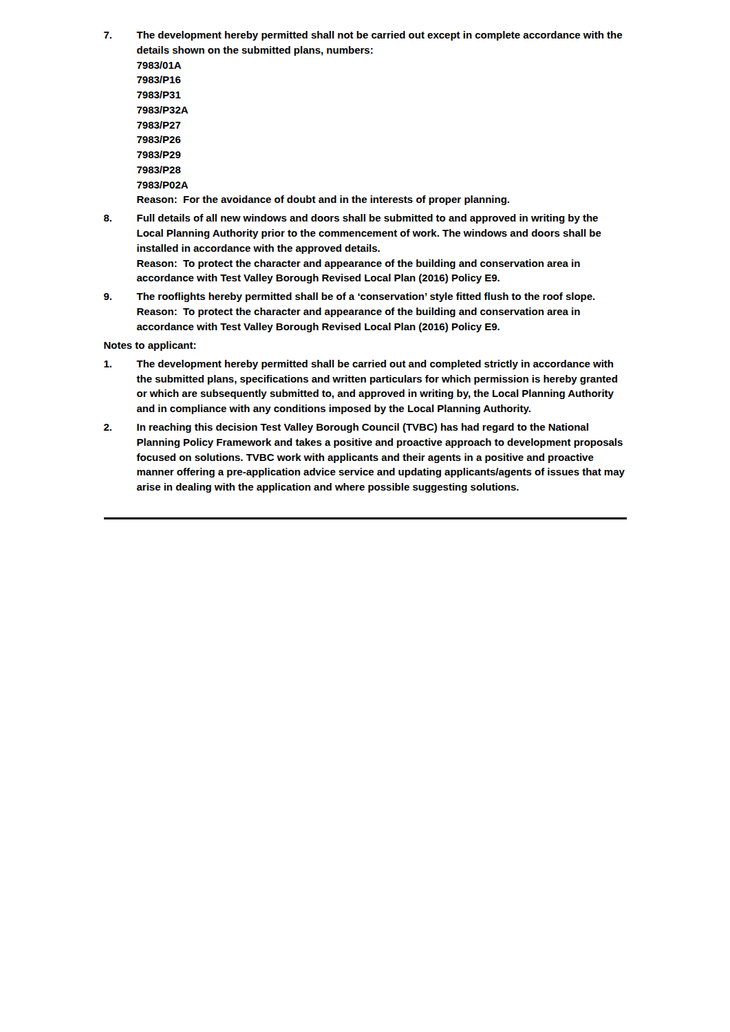7. The development hereby permitted shall not be carried out except in complete accordance with the details shown on the submitted plans, numbers:
7983/01A
7983/P16
7983/P31
7983/P32A
7983/P27
7983/P26
7983/P29
7983/P28
7983/P02A
Reason: For the avoidance of doubt and in the interests of proper planning.
8. Full details of all new windows and doors shall be submitted to and approved in writing by the Local Planning Authority prior to the commencement of work. The windows and doors shall be installed in accordance with the approved details.
Reason: To protect the character and appearance of the building and conservation area in accordance with Test Valley Borough Revised Local Plan (2016) Policy E9.
9. The rooflights hereby permitted shall be of a ‘conservation’ style fitted flush to the roof slope.
Reason: To protect the character and appearance of the building and conservation area in accordance with Test Valley Borough Revised Local Plan (2016) Policy E9.
Notes to applicant:
1. The development hereby permitted shall be carried out and completed strictly in accordance with the submitted plans, specifications and written particulars for which permission is hereby granted or which are subsequently submitted to, and approved in writing by, the Local Planning Authority and in compliance with any conditions imposed by the Local Planning Authority.
2. In reaching this decision Test Valley Borough Council (TVBC) has had regard to the National Planning Policy Framework and takes a positive and proactive approach to development proposals focused on solutions. TVBC work with applicants and their agents in a positive and proactive manner offering a pre-application advice service and updating applicants/agents of issues that may arise in dealing with the application and where possible suggesting solutions.